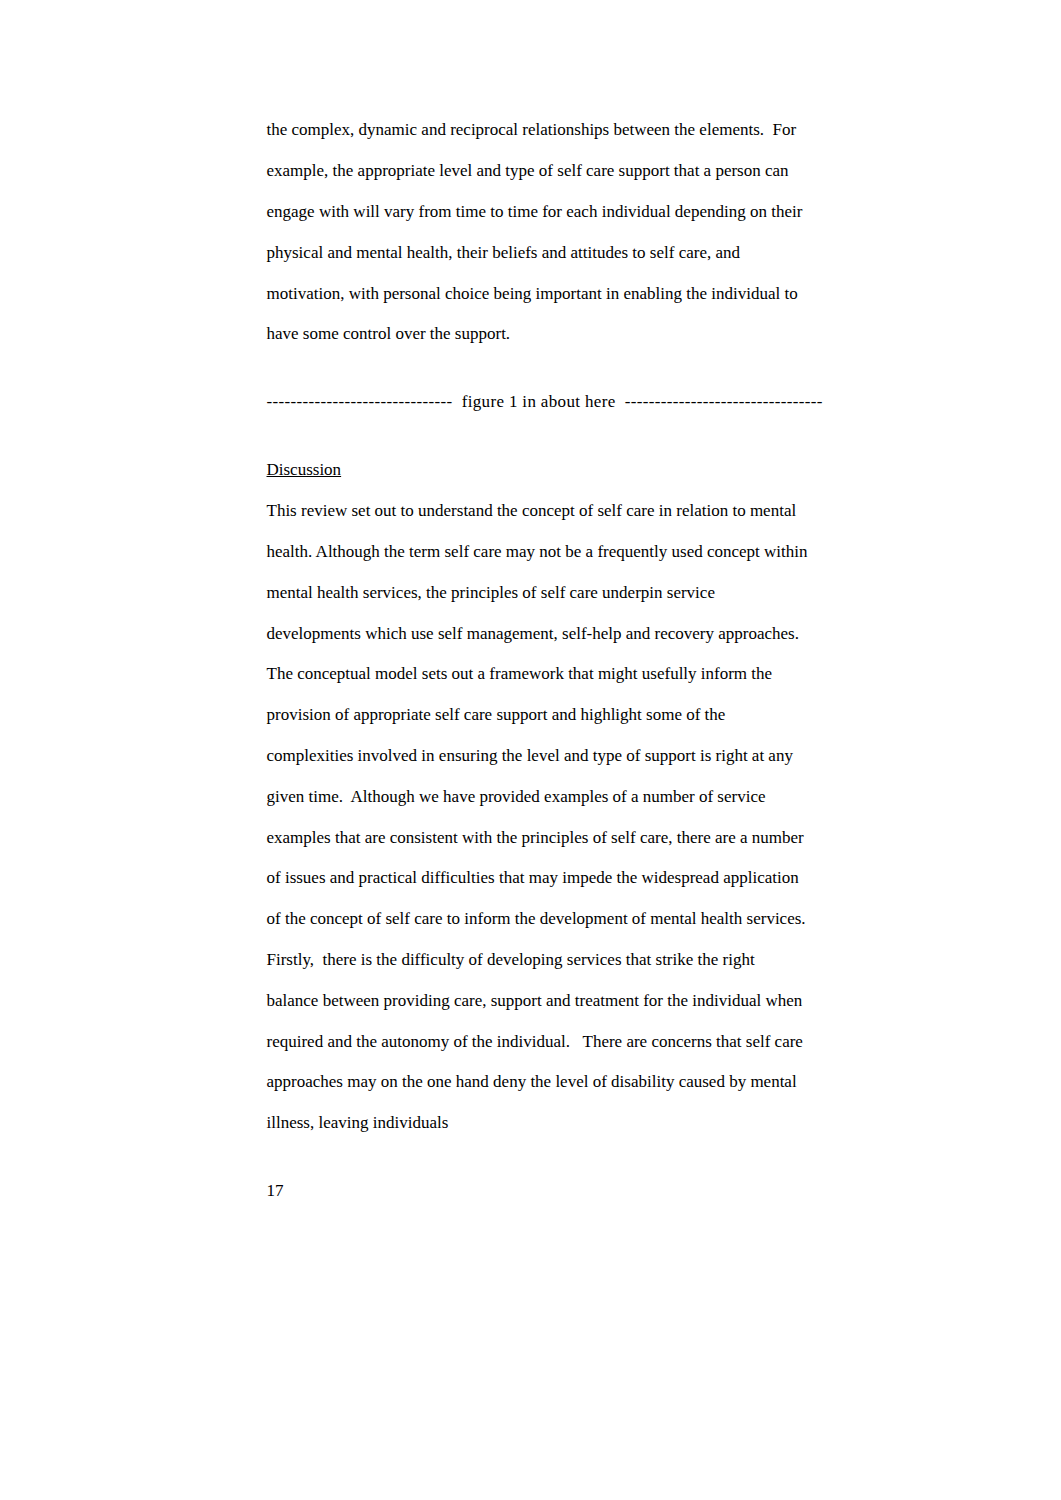the complex, dynamic and reciprocal relationships between the elements. For example, the appropriate level and type of self care support that a person can engage with will vary from time to time for each individual depending on their physical and mental health, their beliefs and attitudes to self care, and motivation, with personal choice being important in enabling the individual to have some control over the support.
------------------------------- figure 1 in about here ---------------------------------
Discussion
This review set out to understand the concept of self care in relation to mental health. Although the term self care may not be a frequently used concept within mental health services, the principles of self care underpin service developments which use self management, self-help and recovery approaches. The conceptual model sets out a framework that might usefully inform the provision of appropriate self care support and highlight some of the complexities involved in ensuring the level and type of support is right at any given time. Although we have provided examples of a number of service examples that are consistent with the principles of self care, there are a number of issues and practical difficulties that may impede the widespread application of the concept of self care to inform the development of mental health services.
Firstly, there is the difficulty of developing services that strike the right balance between providing care, support and treatment for the individual when required and the autonomy of the individual. There are concerns that self care approaches may on the one hand deny the level of disability caused by mental illness, leaving individuals
17